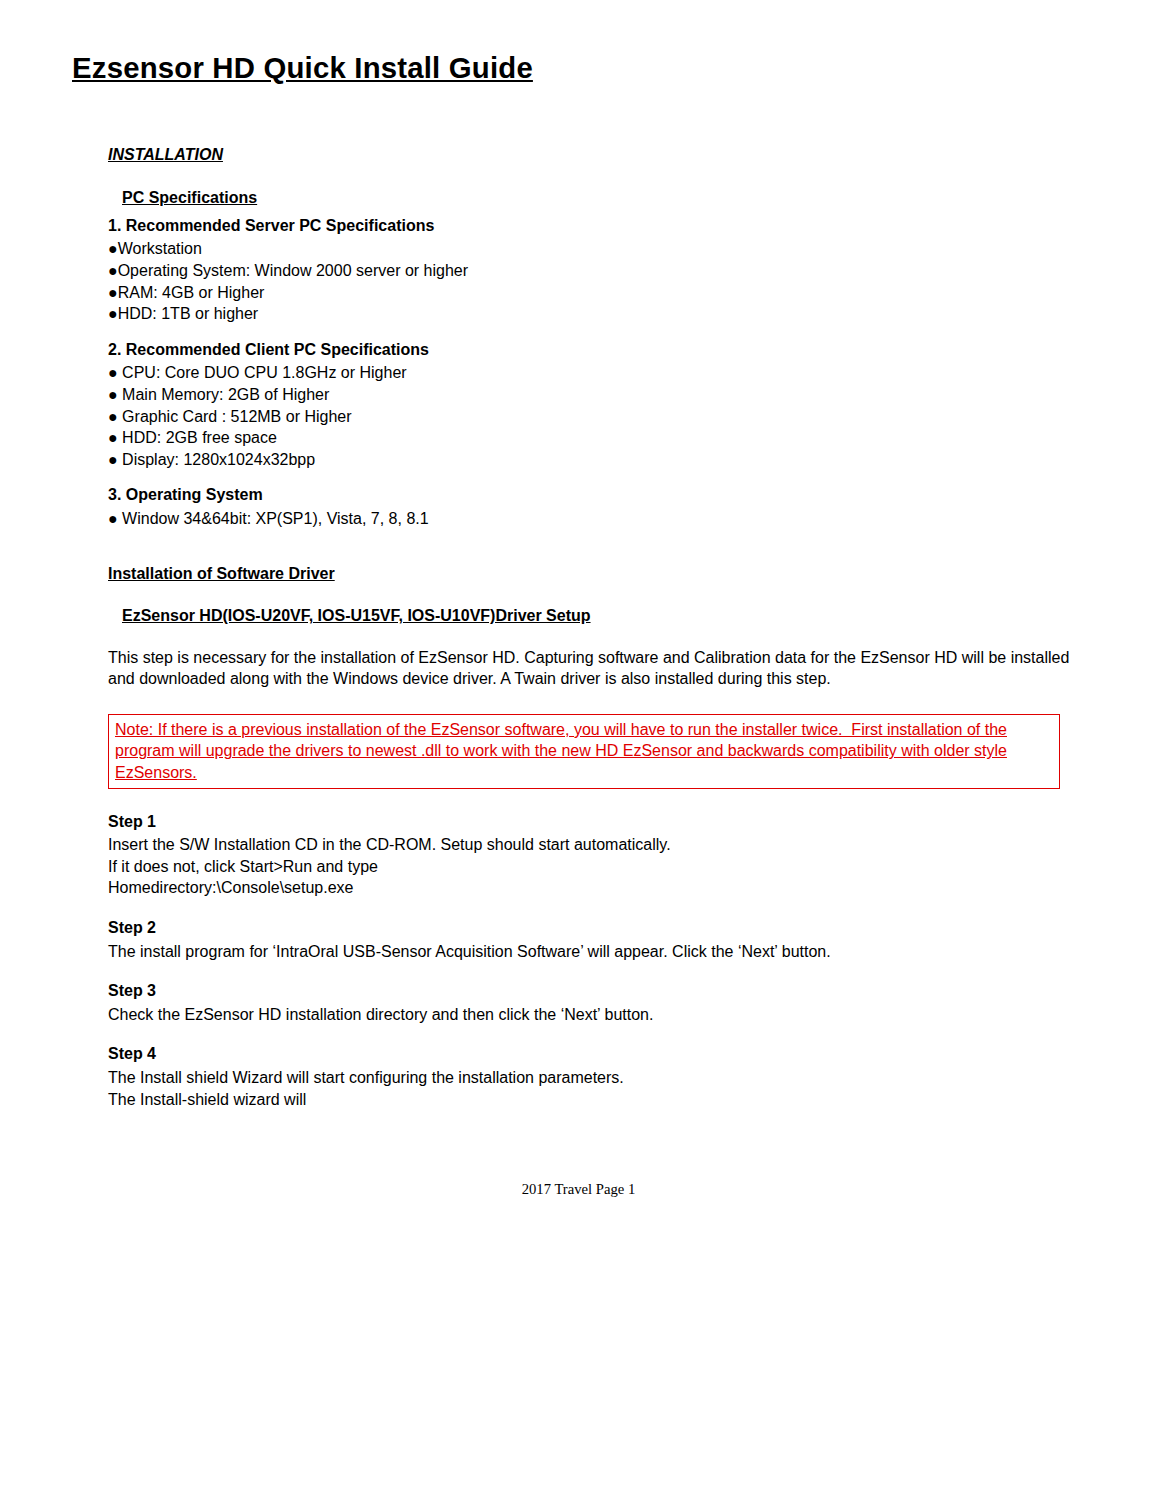Ezsensor HD Quick Install Guide
INSTALLATION
PC Specifications
1. Recommended Server PC Specifications
●Workstation
●Operating System: Window 2000 server or higher
●RAM: 4GB or Higher
●HDD: 1TB or higher
2. Recommended Client PC Specifications
● CPU: Core DUO CPU 1.8GHz or Higher
● Main Memory: 2GB of Higher
● Graphic Card : 512MB or Higher
● HDD: 2GB free space
● Display: 1280x1024x32bpp
3. Operating System
● Window 34&64bit: XP(SP1), Vista, 7, 8, 8.1
Installation of Software Driver
EzSensor HD(IOS-U20VF, IOS-U15VF, IOS-U10VF)Driver Setup
This step is necessary for the installation of EzSensor HD. Capturing software and Calibration data for the EzSensor HD will be installed and downloaded along with the Windows device driver. A Twain driver is also installed during this step.
Note: If there is a previous installation of the EzSensor software, you will have to run the installer twice. First installation of the program will upgrade the drivers to newest .dll to work with the new HD EzSensor and backwards compatibility with older style EzSensors.
Step 1
Insert the S/W Installation CD in the CD-ROM. Setup should start automatically.
If it does not, click Start>Run and type
Homedirectory:\Console\setup.exe
Step 2
The install program for ‘IntraOral USB-Sensor Acquisition Software’ will appear. Click the ‘Next’ button.
Step 3
Check the EzSensor HD installation directory and then click the ‘Next’ button.
Step 4
The Install shield Wizard will start configuring the installation parameters.
The Install-shield wizard will
2017 Travel Page 1